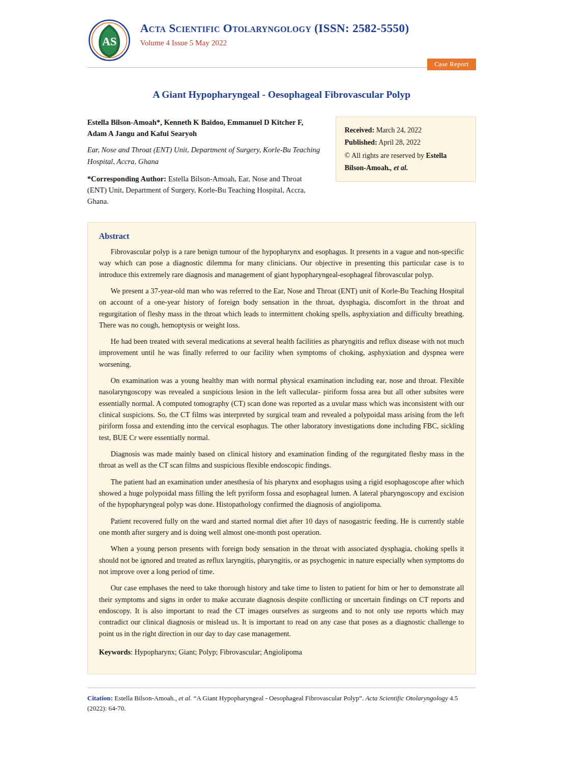AS
Acta Scientific Otolaryngology (ISSN: 2582-5550)
Volume 4 Issue 5 May 2022
Case Report
A Giant Hypopharyngeal - Oesophageal Fibrovascular Polyp
Estella Bilson-Amoah*, Kenneth K Baidoo, Emmanuel D Kitcher F, Adam A Jangu and Kafui Searyoh
Ear, Nose and Throat (ENT) Unit, Department of Surgery, Korle-Bu Teaching Hospital, Accra, Ghana
*Corresponding Author: Estella Bilson-Amoah, Ear, Nose and Throat (ENT) Unit, Department of Surgery, Korle-Bu Teaching Hospital, Accra, Ghana.
Received: March 24, 2022
Published: April 28, 2022
© All rights are reserved by Estella Bilson-Amoah., et al.
Abstract
Fibrovascular polyp is a rare benign tumour of the hypopharynx and esophagus. It presents in a vague and non-specific way which can pose a diagnostic dilemma for many clinicians. Our objective in presenting this particular case is to introduce this extremely rare diagnosis and management of giant hypopharyngeal-esophageal fibrovascular polyp.
We present a 37-year-old man who was referred to the Ear, Nose and Throat (ENT) unit of Korle-Bu Teaching Hospital on account of a one-year history of foreign body sensation in the throat, dysphagia, discomfort in the throat and regurgitation of fleshy mass in the throat which leads to intermittent choking spells, asphyxiation and difficulty breathing. There was no cough, hemoptysis or weight loss.
He had been treated with several medications at several health facilities as pharyngitis and reflux disease with not much improvement until he was finally referred to our facility when symptoms of choking, asphyxiation and dyspnea were worsening.
On examination was a young healthy man with normal physical examination including ear, nose and throat. Flexible nasolaryngoscopy was revealed a suspicious lesion in the left vallecular- piriform fossa area but all other subsites were essentially normal. A computed tomography (CT) scan done was reported as a uvular mass which was inconsistent with our clinical suspicions. So, the CT films was interpreted by surgical team and revealed a polypoidal mass arising from the left piriform fossa and extending into the cervical esophagus. The other laboratory investigations done including FBC, sickling test, BUE Cr were essentially normal.
Diagnosis was made mainly based on clinical history and examination finding of the regurgitated fleshy mass in the throat as well as the CT scan films and suspicious flexible endoscopic findings.
The patient had an examination under anesthesia of his pharynx and esophagus using a rigid esophagoscope after which showed a huge polypoidal mass filling the left pyriform fossa and esophageal lumen. A lateral pharyngoscopy and excision of the hypopharyngeal polyp was done. Histopathology confirmed the diagnosis of angiolipoma.
Patient recovered fully on the ward and started normal diet after 10 days of nasogastric feeding. He is currently stable one month after surgery and is doing well almost one-month post operation.
When a young person presents with foreign body sensation in the throat with associated dysphagia, choking spells it should not be ignored and treated as reflux laryngitis, pharyngitis, or as psychogenic in nature especially when symptoms do not improve over a long period of time.
Our case emphases the need to take thorough history and take time to listen to patient for him or her to demonstrate all their symptoms and signs in order to make accurate diagnosis despite conflicting or uncertain findings on CT reports and endoscopy. It is also important to read the CT images ourselves as surgeons and to not only use reports which may contradict our clinical diagnosis or mislead us. It is important to read on any case that poses as a diagnostic challenge to point us in the right direction in our day to day case management.
Keywords: Hypopharynx; Giant; Polyp; Fibrovascular; Angiolipoma
Citation: Estella Bilson-Amoah., et al. “A Giant Hypopharyngeal - Oesophageal Fibrovascular Polyp”. Acta Scientific Otolaryngology 4.5 (2022): 64-70.